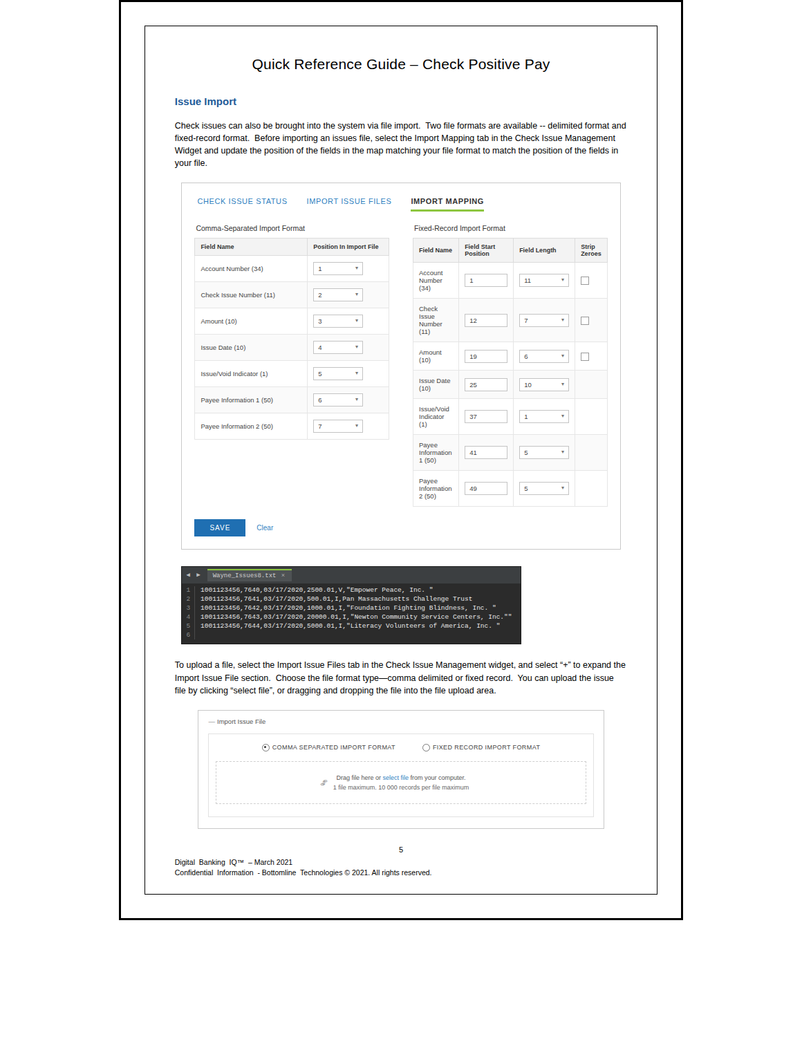Quick Reference Guide – Check Positive Pay
Issue Import
Check issues can also be brought into the system via file import. Two file formats are available -- delimited format and fixed-record format. Before importing an issues file, select the Import Mapping tab in the Check Issue Management Widget and update the position of the fields in the map matching your file format to match the position of the fields in your file.
CHECK ISSUE STATUS
IMPORT ISSUE FILES
IMPORT MAPPING
Comma-Separated Import Format
| Field Name | Position In Import File |
| --- | --- |
| Account Number (34) | 1 ▾ |
| Check Issue Number (11) | 2 ▾ |
| Amount (10) | 3 ▾ |
| Issue Date (10) | 4 ▾ |
| Issue/Void Indicator (1) | 5 ▾ |
| Payee Information 1 (50) | 6 ▾ |
| Payee Information 2 (50) | 7 ▾ |
Fixed-Record Import Format
| Field Name | Field Start Position | Field Length | Strip Zeroes |
| --- | --- | --- | --- |
| Account Number (34) | 1 | 11 ▾ | |
| Check Issue Number (11) | 12 | 7 ▾ | |
| Amount (10) | 19 | 6 ▾ | |
| Issue Date (10) | 25 | 10 ▾ | |
| Issue/Void Indicator (1) | 37 | 1 ▾ | |
| Payee Information 1 (50) | 41 | 5 ▾ | |
| Payee Information 2 (50) | 49 | 5 ▾ | |
SAVE Clear
◀ ▶ Wayne_Issues8.txt ×
1
2
3
4
5
6
1001123456,7640,03/17/2020,2500.01,V,"Empower Peace, Inc. " 1001123456,7641,03/17/2020,500.01,I,Pan Massachusetts Challenge Trust 1001123456,7642,03/17/2020,1000.01,I,"Foundation Fighting Blindness, Inc. " 1001123456,7643,03/17/2020,20000.01,I,"Newton Community Service Centers, Inc."" 1001123456,7644,03/17/2020,5000.01,I,"Literacy Volunteers of America, Inc. "
To upload a file, select the Import Issue Files tab in the Check Issue Management widget, and select “+” to expand the Import Issue File section. Choose the file format type—comma delimited or fixed record. You can upload the issue file by clicking “select file”, or dragging and dropping the file into the file upload area.
— Import Issue File
COMMA SEPARATED IMPORT FORMAT FIXED RECORD IMPORT FORMAT
🖇 Drag file here or select file from your computer.
1 file maximum. 10 000 records per file maximum
5
Digital Banking IQ™ – March 2021
Confidential Information - Bottomline Technologies © 2021. All rights reserved.